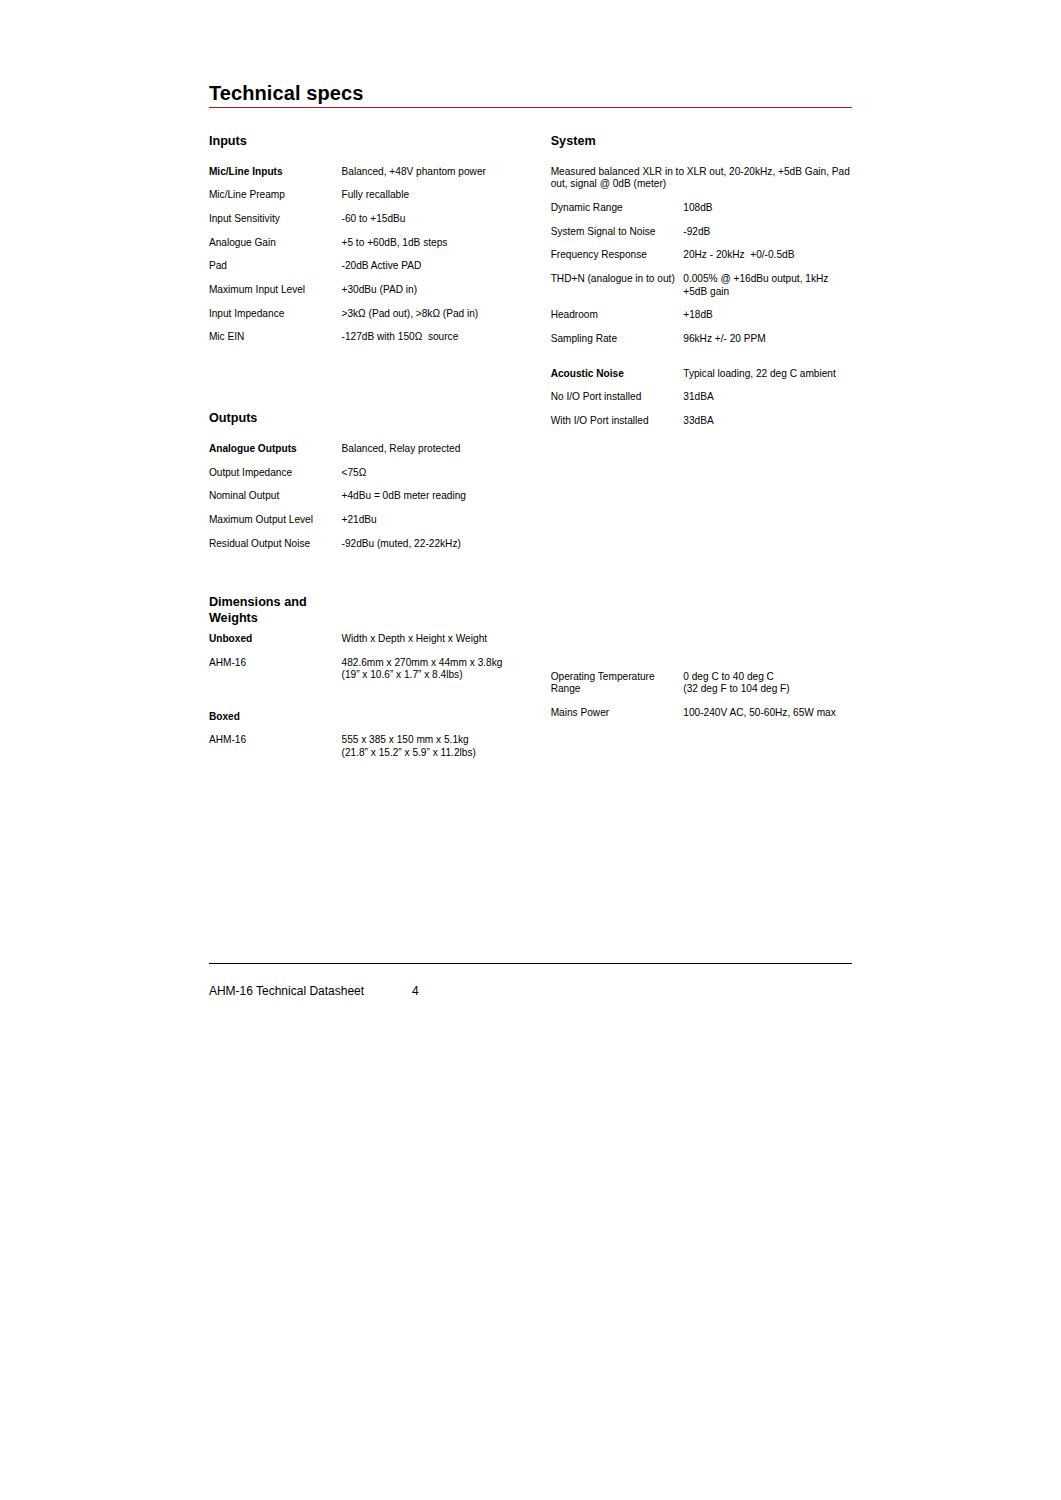Technical specs
Inputs
| Mic/Line Inputs | Balanced, +48V phantom power |
| Mic/Line Preamp | Fully recallable |
| Input Sensitivity | -60 to +15dBu |
| Analogue Gain | +5 to +60dB, 1dB steps |
| Pad | -20dB Active PAD |
| Maximum Input Level | +30dBu (PAD in) |
| Input Impedance | >3kΩ (Pad out), >8kΩ (Pad in) |
| Mic EIN | -127dB with 150Ω source |
Outputs
| Analogue Outputs | Balanced, Relay protected |
| Output Impedance | <75Ω |
| Nominal Output | +4dBu = 0dB meter reading |
| Maximum Output Level | +21dBu |
| Residual Output Noise | -92dBu (muted, 22-22kHz) |
Dimensions and
Weights
| Unboxed | Width x Depth x Height x Weight |
| AHM-16 | 482.6mm x 270mm x 44mm x 3.8kg (19” x 10.6” x 1.7” x 8.4lbs) |
Boxed
| AHM-16 | 555 x 385 x 150 mm x 5.1kg (21.8” x 15.2” x 5.9” x 11.2lbs) |
System
| Measured balanced XLR in to XLR out, 20-20kHz, +5dB Gain, Pad out, signal @ 0dB (meter) |
| Dynamic Range | 108dB |
| System Signal to Noise | -92dB |
| Frequency Response | 20Hz - 20kHz +0/-0.5dB |
| THD+N (analogue in to out) | 0.005% @ +16dBu output, 1kHz +5dB gain |
| Headroom | +18dB |
| Sampling Rate | 96kHz +/- 20 PPM |
| Acoustic Noise | Typical loading, 22 deg C ambient |
| No I/O Port installed | 31dBA |
| With I/O Port installed | 33dBA |
| Operating Temperature Range | 0 deg C to 40 deg C (32 deg F to 104 deg F) |
| Mains Power | 100-240V AC, 50-60Hz, 65W max |
AHM-16 Technical Datasheet 4